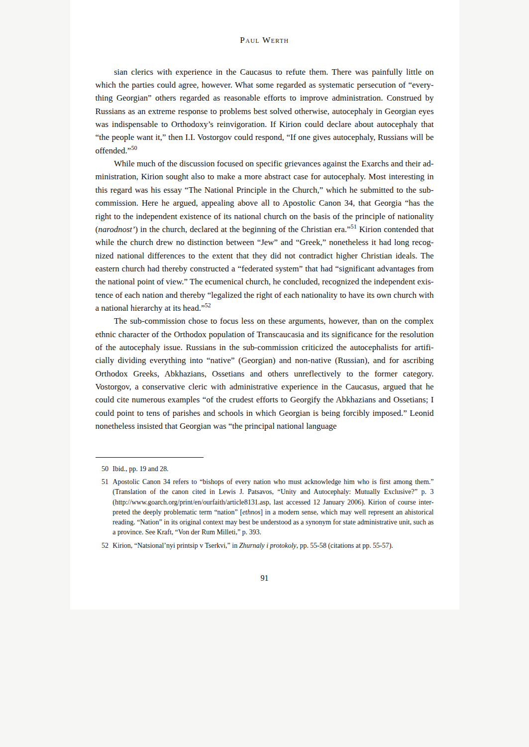Paul Werth
sian clerics with experience in the Caucasus to refute them. There was painfully little on which the parties could agree, however. What some regarded as systematic persecution of “everything Georgian” others regarded as reasonable efforts to improve administration. Construed by Russians as an extreme response to problems best solved otherwise, autocephaly in Georgian eyes was indispensable to Orthodoxy’s reinvigoration. If Kirion could declare about autocephaly that “the people want it,” then I.I. Vostorgov could respond, “If one gives autocephaly, Russians will be offended.”50
While much of the discussion focused on specific grievances against the Exarchs and their administration, Kirion sought also to make a more abstract case for autocephaly. Most interesting in this regard was his essay “The National Principle in the Church,” which he submitted to the sub-commission. Here he argued, appealing above all to Apostolic Canon 34, that Georgia “has the right to the independent existence of its national church on the basis of the principle of nationality (narodnost’) in the church, declared at the beginning of the Christian era.”51 Kirion contended that while the church drew no distinction between “Jew” and “Greek,” nonetheless it had long recognized national differences to the extent that they did not contradict higher Christian ideals. The eastern church had thereby constructed a “federated system” that had “significant advantages from the national point of view.” The ecumenical church, he concluded, recognized the independent existence of each nation and thereby “legalized the right of each nationality to have its own church with a national hierarchy at its head.”52
The sub-commission chose to focus less on these arguments, however, than on the complex ethnic character of the Orthodox population of Transcaucasia and its significance for the resolution of the autocephaly issue. Russians in the sub-commission criticized the autocephalists for artificially dividing everything into “native” (Georgian) and non-native (Russian), and for ascribing Orthodox Greeks, Abkhazians, Ossetians and others unreflectively to the former category. Vostorgov, a conservative cleric with administrative experience in the Caucasus, argued that he could cite numerous examples “of the crudest efforts to Georgify the Abkhazians and Ossetians; I could point to tens of parishes and schools in which Georgian is being forcibly imposed.” Leonid nonetheless insisted that Georgian was “the principal national language
50 Ibid., pp. 19 and 28.
51 Apostolic Canon 34 refers to “bishops of every nation who must acknowledge him who is first among them.” (Translation of the canon cited in Lewis J. Patsavos, “Unity and Autocephaly: Mutually Exclusive?” p. 3 (http://www.goarch.org/print/en/ourfaith/article8131.asp, last accessed 12 January 2006). Kirion of course interpreted the deeply problematic term “nation” [ethnos] in a modern sense, which may well represent an ahistorical reading. “Nation” in its original context may best be understood as a synonym for state administrative unit, such as a province. See Kraft, “Von der Rum Milleti,” p. 393.
52 Kirion, “Natsional’nyi printsip v Tserkvi,” in Zhurnaly i protokoly, pp. 55-58 (citations at pp. 55-57).
91